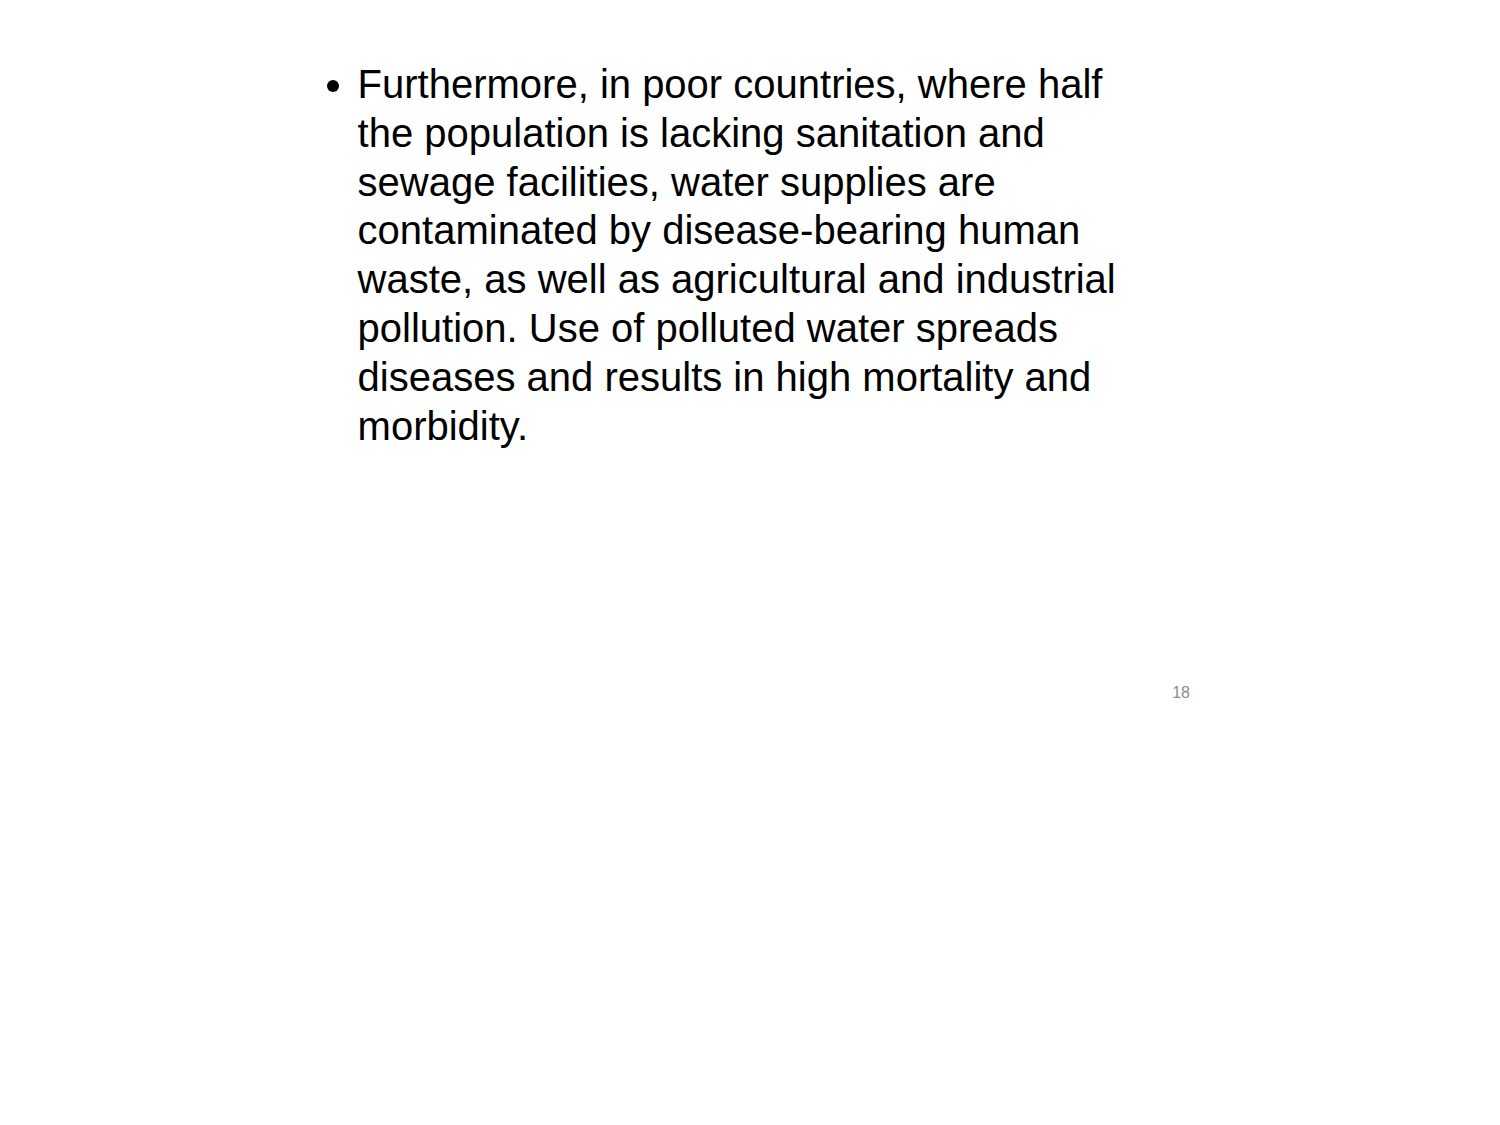Furthermore, in poor countries, where half the population is lacking sanitation and sewage facilities, water supplies are contaminated by disease-bearing human waste, as well as agricultural and industrial pollution. Use of polluted water spreads diseases and results in high mortality and morbidity.
18